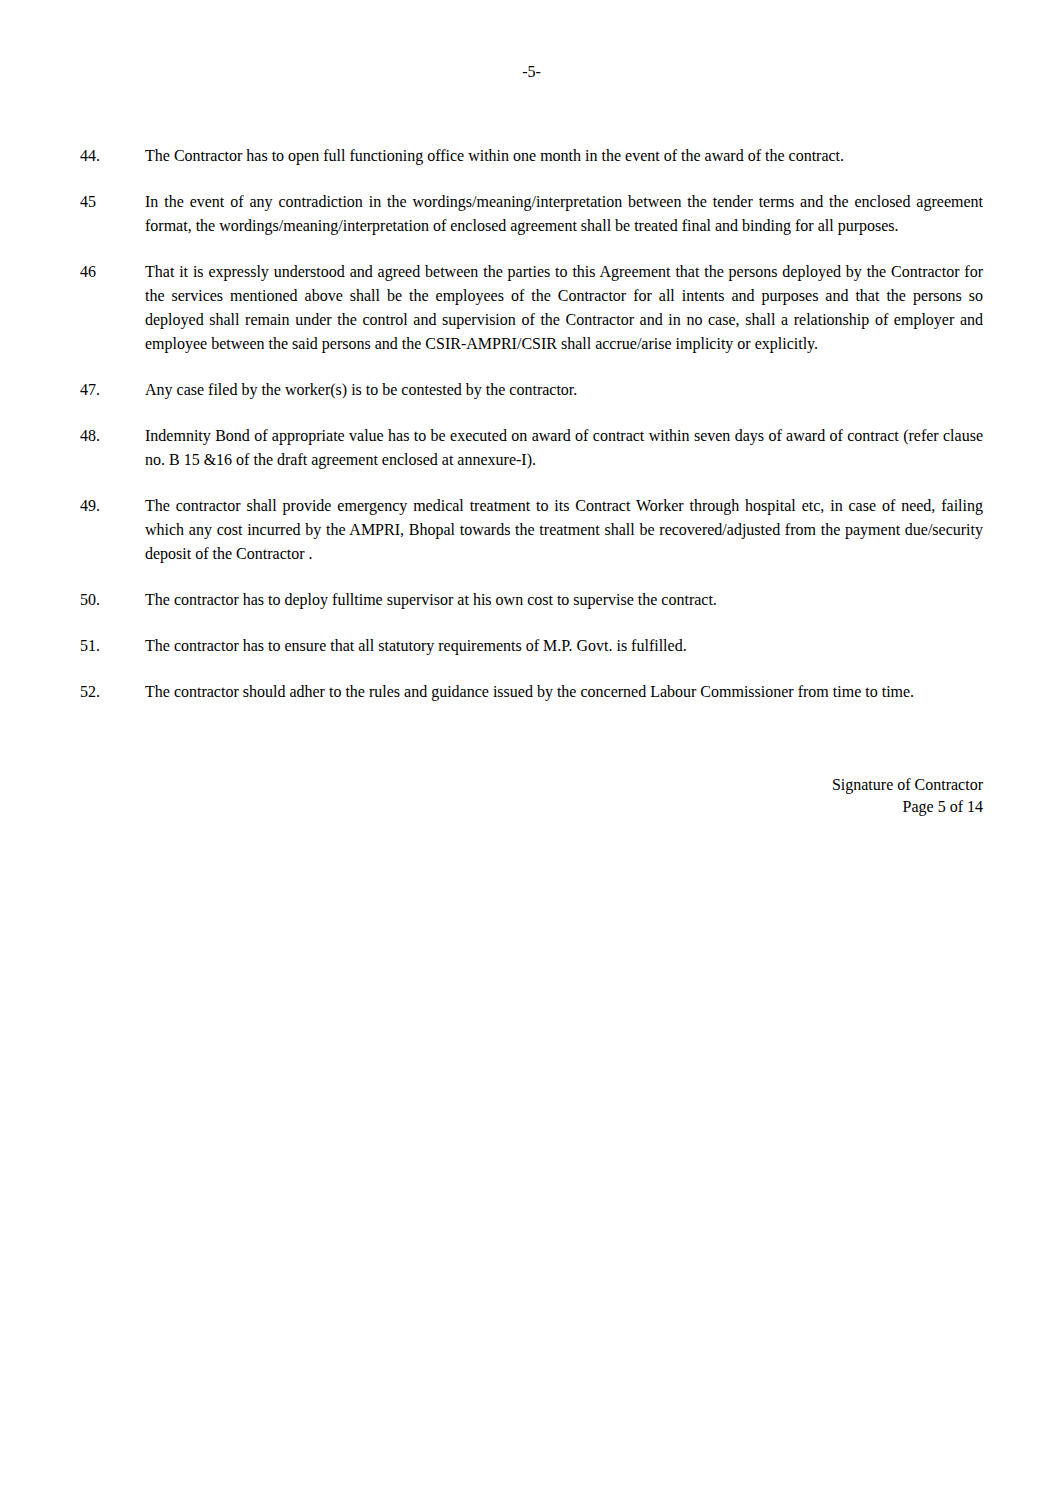-5-
44.
The Contractor has to open full functioning office within one month in the event of the award of the contract.
45
In the event of any contradiction in the wordings/meaning/interpretation between the tender terms and the enclosed agreement format, the wordings/meaning/interpretation of enclosed agreement shall be treated final and binding for all purposes.
46
That it is expressly understood and agreed between the parties to this Agreement that the persons deployed by the Contractor for the services mentioned above shall be the employees of the Contractor for all intents and purposes and that the persons so deployed shall remain under the control and supervision of the Contractor and in no case, shall a relationship of employer and employee between the said persons and the CSIR-AMPRI/CSIR shall accrue/arise implicity or explicitly.
47.
Any case filed by the worker(s) is to be contested by the contractor.
48.
Indemnity Bond of appropriate value has to be executed on award of contract within seven days of award of contract (refer clause no. B 15 &16 of the draft agreement enclosed at annexure-I).
49.
The contractor shall provide emergency medical treatment to its Contract Worker through hospital etc, in case of need, failing which any cost incurred by the AMPRI, Bhopal towards the treatment shall be recovered/adjusted from the payment due/security deposit of the Contractor .
50.
The contractor has to deploy fulltime supervisor at his own cost to supervise the contract.
51.
The contractor has to ensure that all statutory requirements of M.P. Govt. is fulfilled.
52.
The contractor should adher to the rules and guidance issued by the concerned Labour Commissioner from time to time.
Signature of Contractor
Page 5 of 14